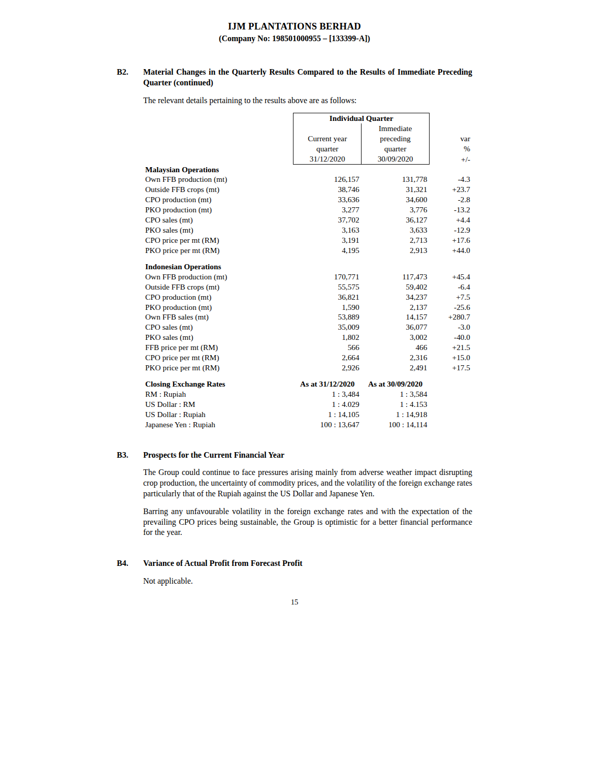IJM PLANTATIONS BERHAD
(Company No: 198501000955 – [133399-A])
B2.
Material Changes in the Quarterly Results Compared to the Results of Immediate Preceding Quarter (continued)
The relevant details pertaining to the results above are as follows:
| | Individual Quarter | |
| | Current year | Immediate preceding | var |
| | quarter | quarter | % |
| | 31/12/2020 | 30/09/2020 | +/- |
| Malaysian Operations | | | |
| Own FFB production (mt) | 126,157 | 131,778 | -4.3 |
| Outside FFB crops (mt) | 38,746 | 31,321 | +23.7 |
| CPO production (mt) | 33,636 | 34,600 | -2.8 |
| PKO production (mt) | 3,277 | 3,776 | -13.2 |
| CPO sales (mt) | 37,702 | 36,127 | +4.4 |
| PKO sales (mt) | 3,163 | 3,633 | -12.9 |
| CPO price per mt (RM) | 3,191 | 2,713 | +17.6 |
| PKO price per mt (RM) | 4,195 | 2,913 | +44.0 |
| Indonesian Operations | | | |
| Own FFB production (mt) | 170,771 | 117,473 | +45.4 |
| Outside FFB crops (mt) | 55,575 | 59,402 | -6.4 |
| CPO production (mt) | 36,821 | 34,237 | +7.5 |
| PKO production (mt) | 1,590 | 2,137 | -25.6 |
| Own FFB sales (mt) | 53,889 | 14,157 | +280.7 |
| CPO sales (mt) | 35,009 | 36,077 | -3.0 |
| PKO sales (mt) | 1,802 | 3,002 | -40.0 |
| FFB price per mt (RM) | 566 | 466 | +21.5 |
| CPO price per mt (RM) | 2,664 | 2,316 | +15.0 |
| PKO price per mt (RM) | 2,926 | 2,491 | +17.5 |
| Closing Exchange Rates | As at 31/12/2020 | As at 30/09/2020 | |
| RM : Rupiah | 1 : 3,484 | 1 : 3,584 | |
| US Dollar : RM | 1 : 4.029 | 1 : 4.153 | |
| US Dollar : Rupiah | 1 : 14,105 | 1 : 14,918 | |
| Japanese Yen : Rupiah | 100 : 13,647 | 100 : 14,114 | |
B3.
Prospects for the Current Financial Year
The Group could continue to face pressures arising mainly from adverse weather impact disrupting crop production, the uncertainty of commodity prices, and the volatility of the foreign exchange rates particularly that of the Rupiah against the US Dollar and Japanese Yen.
Barring any unfavourable volatility in the foreign exchange rates and with the expectation of the prevailing CPO prices being sustainable, the Group is optimistic for a better financial performance for the year.
B4.
Variance of Actual Profit from Forecast Profit
Not applicable.
15